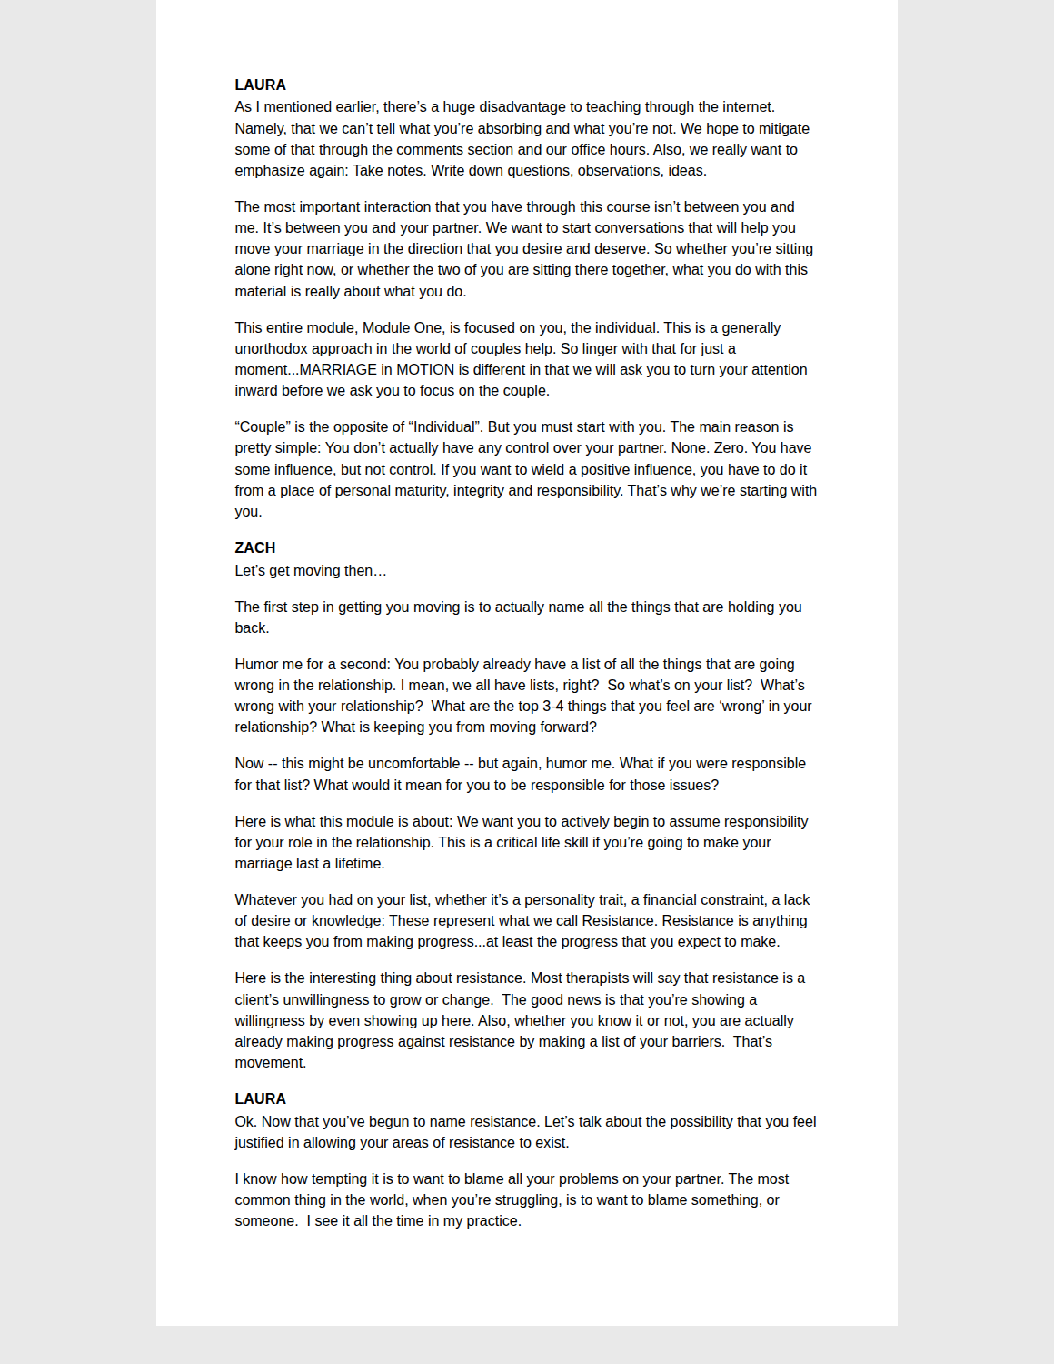LAURA
As I mentioned earlier, there’s a huge disadvantage to teaching through the internet. Namely, that we can’t tell what you’re absorbing and what you’re not. We hope to mitigate some of that through the comments section and our office hours. Also, we really want to emphasize again: Take notes. Write down questions, observations, ideas.
The most important interaction that you have through this course isn’t between you and me. It’s between you and your partner. We want to start conversations that will help you move your marriage in the direction that you desire and deserve. So whether you’re sitting alone right now, or whether the two of you are sitting there together, what you do with this material is really about what you do.
This entire module, Module One, is focused on you, the individual. This is a generally unorthodox approach in the world of couples help. So linger with that for just a moment...MARRIAGE in MOTION is different in that we will ask you to turn your attention inward before we ask you to focus on the couple.
“Couple” is the opposite of “Individual”. But you must start with you. The main reason is pretty simple: You don’t actually have any control over your partner. None. Zero. You have some influence, but not control. If you want to wield a positive influence, you have to do it from a place of personal maturity, integrity and responsibility. That’s why we’re starting with you.
ZACH
Let’s get moving then…
The first step in getting you moving is to actually name all the things that are holding you back.
Humor me for a second: You probably already have a list of all the things that are going wrong in the relationship. I mean, we all have lists, right? So what’s on your list? What’s wrong with your relationship? What are the top 3-4 things that you feel are ‘wrong’ in your relationship? What is keeping you from moving forward?
Now -- this might be uncomfortable -- but again, humor me. What if you were responsible for that list? What would it mean for you to be responsible for those issues?
Here is what this module is about: We want you to actively begin to assume responsibility for your role in the relationship. This is a critical life skill if you’re going to make your marriage last a lifetime.
Whatever you had on your list, whether it’s a personality trait, a financial constraint, a lack of desire or knowledge: These represent what we call Resistance. Resistance is anything that keeps you from making progress...at least the progress that you expect to make.
Here is the interesting thing about resistance. Most therapists will say that resistance is a client’s unwillingness to grow or change. The good news is that you’re showing a willingness by even showing up here. Also, whether you know it or not, you are actually already making progress against resistance by making a list of your barriers. That’s movement.
LAURA
Ok. Now that you’ve begun to name resistance. Let’s talk about the possibility that you feel justified in allowing your areas of resistance to exist.
I know how tempting it is to want to blame all your problems on your partner. The most common thing in the world, when you’re struggling, is to want to blame something, or someone. I see it all the time in my practice.